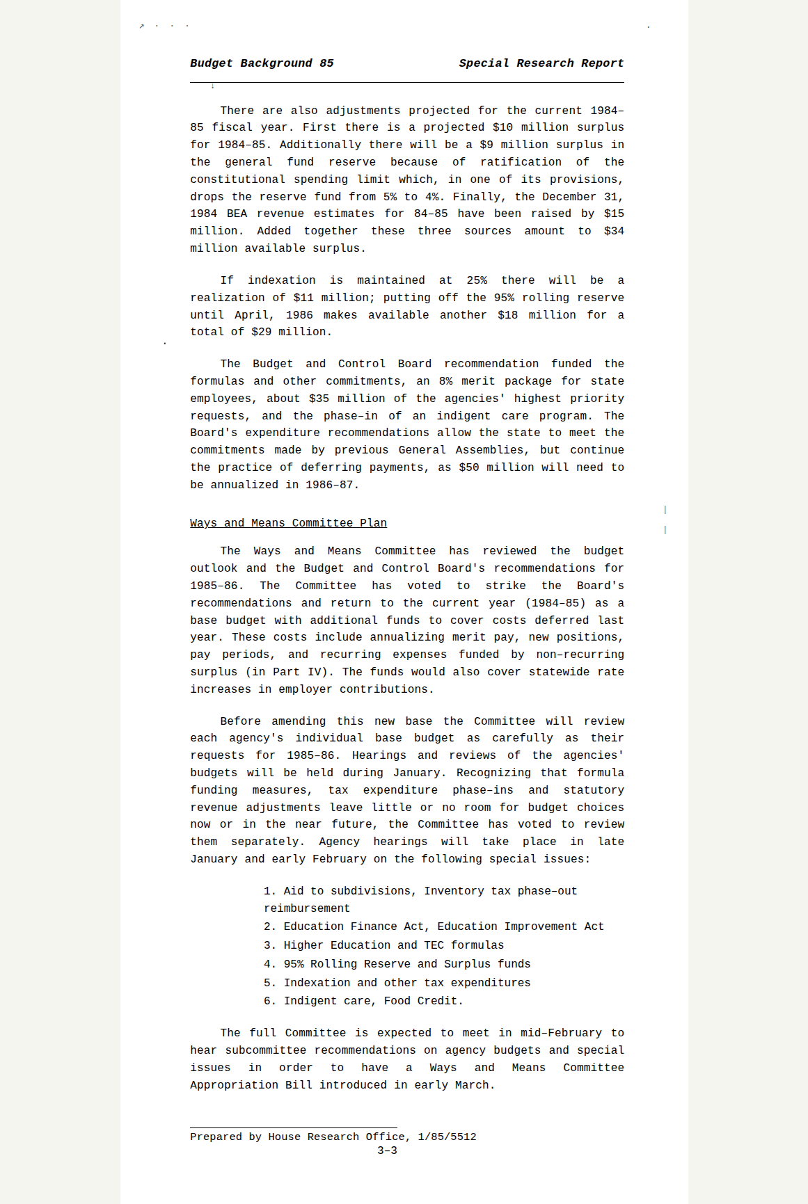↗ · · ·
·
Budget Background 85 Special Research Report
↓
There are also adjustments projected for the current 1984–85 fiscal year. First there is a projected $10 million surplus for 1984–85. Additionally there will be a $9 million surplus in the general fund reserve because of ratification of the constitutional spending limit which, in one of its provisions, drops the reserve fund from 5% to 4%. Finally, the December 31, 1984 BEA revenue estimates for 84–85 have been raised by $15 million. Added together these three sources amount to $34 million available surplus.
If indexation is maintained at 25% there will be a realization of $11 million; putting off the 95% rolling reserve until April, 1986 makes available another $18 million for a total of $29 million.
The Budget and Control Board recommendation funded the formulas and other commitments, an 8% merit package for state employees, about $35 million of the agencies' highest priority requests, and the phase–in of an indigent care program. The Board's expenditure recommendations allow the state to meet the commitments made by previous General Assemblies, but continue the practice of deferring payments, as $50 million will need to be annualized in 1986–87.
·
Ways and Means Committee Plan
The Ways and Means Committee has reviewed the budget outlook and the Budget and Control Board's recommendations for 1985–86. The Committee has voted to strike the Board's recommendations and return to the current year (1984–85) as a base budget with additional funds to cover costs deferred last year. These costs include annualizing merit pay, new positions, pay periods, and recurring expenses funded by non–recurring surplus (in Part IV). The funds would also cover statewide rate increases in employer contributions.
Before amending this new base the Committee will review each agency's individual base budget as carefully as their requests for 1985–86. Hearings and reviews of the agencies' budgets will be held during January. Recognizing that formula funding measures, tax expenditure phase–ins and statutory revenue adjustments leave little or no room for budget choices now or in the near future, the Committee has voted to review them separately. Agency hearings will take place in late January and early February on the following special issues:
Aid to subdivisions, Inventory tax phase–out reimbursement
Education Finance Act, Education Improvement Act
Higher Education and TEC formulas
95% Rolling Reserve and Surplus funds
Indexation and other tax expenditures
Indigent care, Food Credit.
|
|
The full Committee is expected to meet in mid–February to hear subcommittee recommendations on agency budgets and special issues in order to have a Ways and Means Committee Appropriation Bill introduced in early March.
Prepared by House Research Office, 1/85/5512
3–3